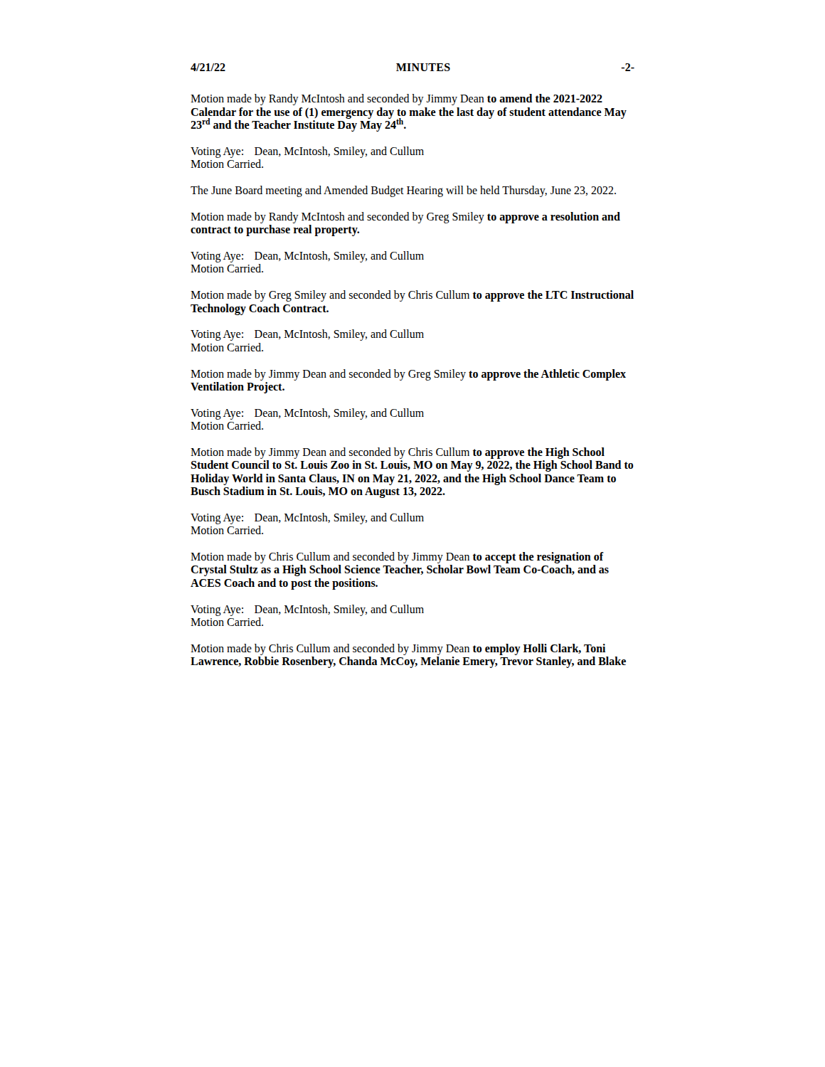4/21/22 MINUTES -2-
Motion made by Randy McIntosh and seconded by Jimmy Dean to amend the 2021-2022 Calendar for the use of (1) emergency day to make the last day of student attendance May 23rd and the Teacher Institute Day May 24th.
Voting Aye: Dean, McIntosh, Smiley, and Cullum Motion Carried.
The June Board meeting and Amended Budget Hearing will be held Thursday, June 23, 2022.
Motion made by Randy McIntosh and seconded by Greg Smiley to approve a resolution and contract to purchase real property.
Voting Aye: Dean, McIntosh, Smiley, and Cullum Motion Carried.
Motion made by Greg Smiley and seconded by Chris Cullum to approve the LTC Instructional Technology Coach Contract.
Voting Aye: Dean, McIntosh, Smiley, and Cullum Motion Carried.
Motion made by Jimmy Dean and seconded by Greg Smiley to approve the Athletic Complex Ventilation Project.
Voting Aye: Dean, McIntosh, Smiley, and Cullum Motion Carried.
Motion made by Jimmy Dean and seconded by Chris Cullum to approve the High School Student Council to St. Louis Zoo in St. Louis, MO on May 9, 2022, the High School Band to Holiday World in Santa Claus, IN on May 21, 2022, and the High School Dance Team to Busch Stadium in St. Louis, MO on August 13, 2022.
Voting Aye: Dean, McIntosh, Smiley, and Cullum Motion Carried.
Motion made by Chris Cullum and seconded by Jimmy Dean to accept the resignation of Crystal Stultz as a High School Science Teacher, Scholar Bowl Team Co-Coach, and as ACES Coach and to post the positions.
Voting Aye: Dean, McIntosh, Smiley, and Cullum Motion Carried.
Motion made by Chris Cullum and seconded by Jimmy Dean to employ Holli Clark, Toni Lawrence, Robbie Rosenbery, Chanda McCoy, Melanie Emery, Trevor Stanley, and Blake